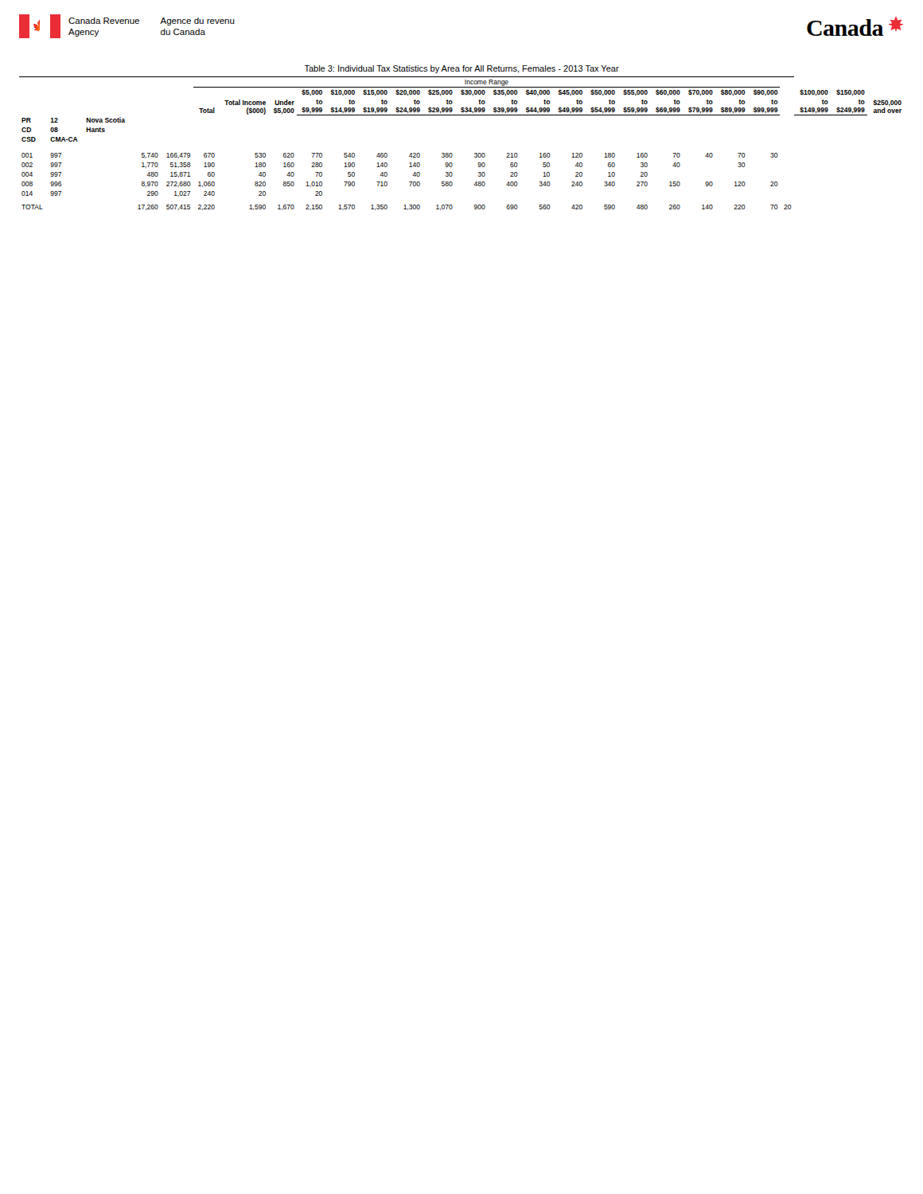🍁
Canada Revenue Agency
Agence du revenu du Canada
Canada
Table 3: Individual Tax Statistics by Area for All Returns, Females - 2013 Tax Year
| | | | | Income Range | |
| --- | --- | --- | --- | --- | --- |
| Total | Total Income ($000) | Under $5,000 | $5,000 | $10,000 | $15,000 | $20,000 | $25,000 | $30,000 | $35,000 | $40,000 | $45,000 | $50,000 | $55,000 | $60,000 | $70,000 | $80,000 | $90,000 | $100,000 | $150,000 | $250,000 and over |
| to $9,999 | to $14,999 | to $19,999 | to $24,999 | to $29,999 | to $34,999 | to $39,999 | to $44,999 | to $49,999 | to $54,999 | to $59,999 | to $69,999 | to $79,999 | to $89,999 | to $99,999 | to $149,999 | to $249,999 |
| PR | 12 | Nova Scotia | |
| CD | 08 | Hants | |
| CSD | CMA-CA | |
| 001 | 997 | | 5,740 | 166,479 | 670 | 530 | 620 | 770 | 540 | 460 | 420 | 380 | 300 | 210 | 160 | 120 | 180 | 160 | 70 | 40 | 70 | 30 | |
| 002 | 997 | | 1,770 | 51,358 | 190 | 180 | 160 | 280 | 190 | 140 | 140 | 90 | 90 | 60 | 50 | 40 | 60 | 30 | 40 | | 30 | | |
| 004 | 997 | | 480 | 15,871 | 60 | 40 | 40 | 70 | 50 | 40 | 40 | 30 | 30 | 20 | 10 | 20 | 10 | 20 | | | | | |
| 008 | 996 | | 8,970 | 272,680 | 1,060 | 820 | 850 | 1,010 | 790 | 710 | 700 | 580 | 480 | 400 | 340 | 240 | 340 | 270 | 150 | 90 | 120 | 20 | |
| 014 | 997 | | 290 | 1,027 | 240 | 20 | | 20 | | | | | | | | | | | | | | | |
| TOTAL | | | 17,260 | 507,415 | 2,220 | 1,590 | 1,670 | 2,150 | 1,570 | 1,350 | 1,300 | 1,070 | 900 | 690 | 560 | 420 | 590 | 480 | 260 | 140 | 220 | 70 | 20 |